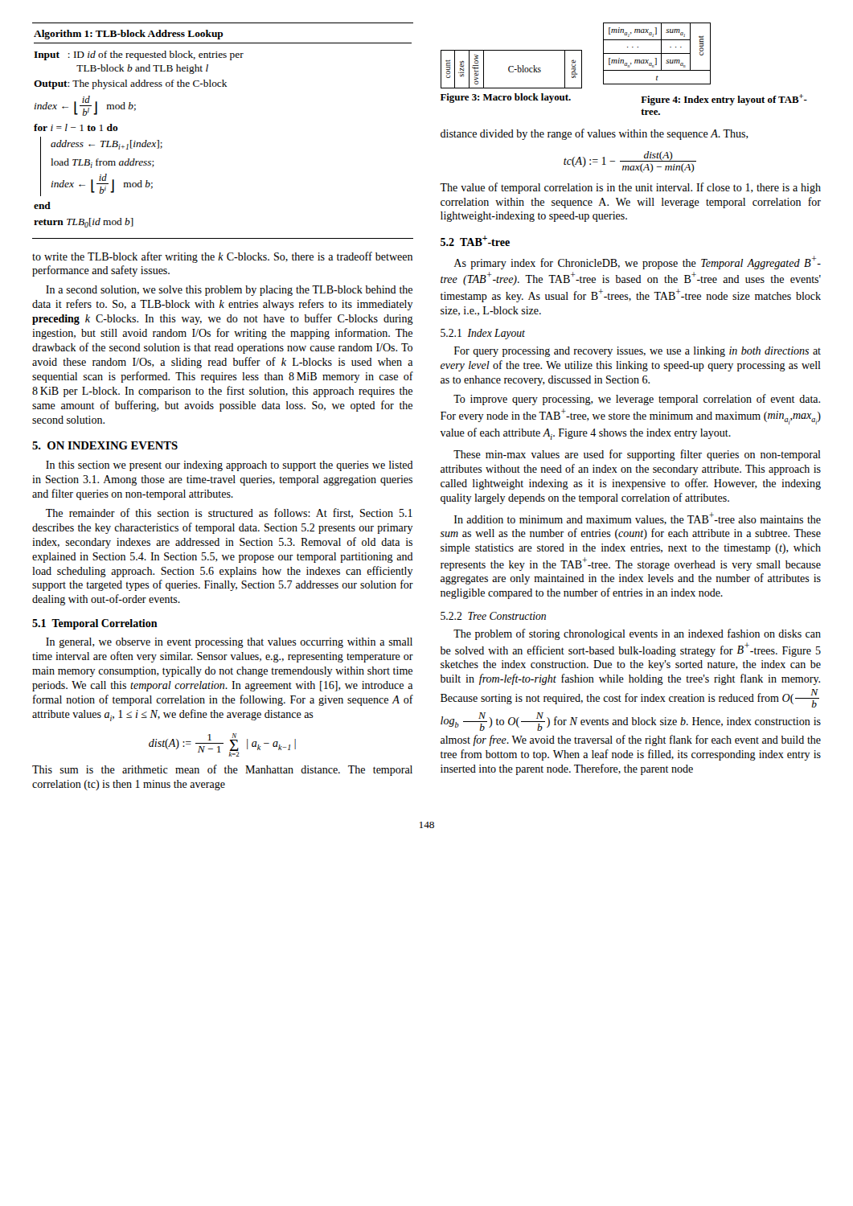Algorithm 1: TLB-block Address Lookup
Input : ID id of the requested block, entries per
TLB-block b and TLB height l
Output: The physical address of the C-block
index ← ⌊id bl⌋ mod b;
for i = l − 1 to 1 do
address ← TLBi+1[index];
load TLBi from address;
index ← ⌊id bi⌋ mod b;
end
return TLB0[id mod b]
to write the TLB-block after writing the k C-blocks. So, there is a tradeoff between performance and safety issues.
In a second solution, we solve this problem by placing the TLB-block behind the data it refers to. So, a TLB-block with k entries always refers to its immediately preceding k C-blocks. In this way, we do not have to buffer C-blocks during ingestion, but still avoid random I/Os for writing the mapping information. The drawback of the second solution is that read operations now cause random I/Os. To avoid these random I/Os, a sliding read buffer of k L-blocks is used when a sequential scan is performed. This requires less than 8 MiB memory in case of 8 KiB per L-block. In comparison to the first solution, this approach requires the same amount of buffering, but avoids possible data loss. So, we opted for the second solution.
5. ON INDEXING EVENTS
In this section we present our indexing approach to support the queries we listed in Section 3.1. Among those are time-travel queries, temporal aggregation queries and filter queries on non-temporal attributes.
The remainder of this section is structured as follows: At first, Section 5.1 describes the key characteristics of temporal data. Section 5.2 presents our primary index, secondary indexes are addressed in Section 5.3. Removal of old data is explained in Section 5.4. In Section 5.5, we propose our temporal partitioning and load scheduling approach. Section 5.6 explains how the indexes can efficiently support the targeted types of queries. Finally, Section 5.7 addresses our solution for dealing with out-of-order events.
5.1 Temporal Correlation
In general, we observe in event processing that values occurring within a small time interval are often very similar. Sensor values, e.g., representing temperature or main memory consumption, typically do not change tremendously within short time periods. We call this temporal correlation. In agreement with [16], we introduce a formal notion of temporal correlation in the following. For a given sequence A of attribute values ai, 1 ≤ i ≤ N, we define the average distance as
dist(A) := 1 N − 1 ΣNk=2 | ak − ak−1 |
This sum is the arithmetic mean of the Manhattan distance. The temporal correlation (tc) is then 1 minus the average
count
sizes
overflow
C-blocks
space
| [ min a 1 , max a 1 ] | sum a 1 | count |
| · · · | · · · |
| [ min a n , max a n ] | sum a n |
| t |
Figure 3: Macro block layout.
Figure 4: Index entry layout of TAB+-tree.
distance divided by the range of values within the sequence A. Thus,
tc(A) := 1 − dist(A) max(A) − min(A)
The value of temporal correlation is in the unit interval. If close to 1, there is a high correlation within the sequence A. We will leverage temporal correlation for lightweight-indexing to speed-up queries.
5.2 TAB+-tree
As primary index for ChronicleDB, we propose the Temporal Aggregated B+-tree (TAB+-tree). The TAB+-tree is based on the B+-tree and uses the events' timestamp as key. As usual for B+-trees, the TAB+-tree node size matches block size, i.e., L-block size.
5.2.1 Index Layout
For query processing and recovery issues, we use a linking in both directions at every level of the tree. We utilize this linking to speed-up query processing as well as to enhance recovery, discussed in Section 6.
To improve query processing, we leverage temporal correlation of event data. For every node in the TAB+-tree, we store the minimum and maximum (minai,maxai) value of each attribute Ai. Figure 4 shows the index entry layout.
These min-max values are used for supporting filter queries on non-temporal attributes without the need of an index on the secondary attribute. This approach is called lightweight indexing as it is inexpensive to offer. However, the indexing quality largely depends on the temporal correlation of attributes.
In addition to minimum and maximum values, the TAB+-tree also maintains the sum as well as the number of entries (count) for each attribute in a subtree. These simple statistics are stored in the index entries, next to the timestamp (t), which represents the key in the TAB+-tree. The storage overhead is very small because aggregates are only maintained in the index levels and the number of attributes is negligible compared to the number of entries in an index node.
5.2.2 Tree Construction
The problem of storing chronological events in an indexed fashion on disks can be solved with an efficient sort-based bulk-loading strategy for B+-trees. Figure 5 sketches the index construction. Due to the key's sorted nature, the index can be built in from-left-to-right fashion while holding the tree's right flank in memory. Because sorting is not required, the cost for index creation is reduced from O(Nb logb Nb) to O(Nb) for N events and block size b. Hence, index construction is almost for free. We avoid the traversal of the right flank for each event and build the tree from bottom to top. When a leaf node is filled, its corresponding index entry is inserted into the parent node. Therefore, the parent node
148